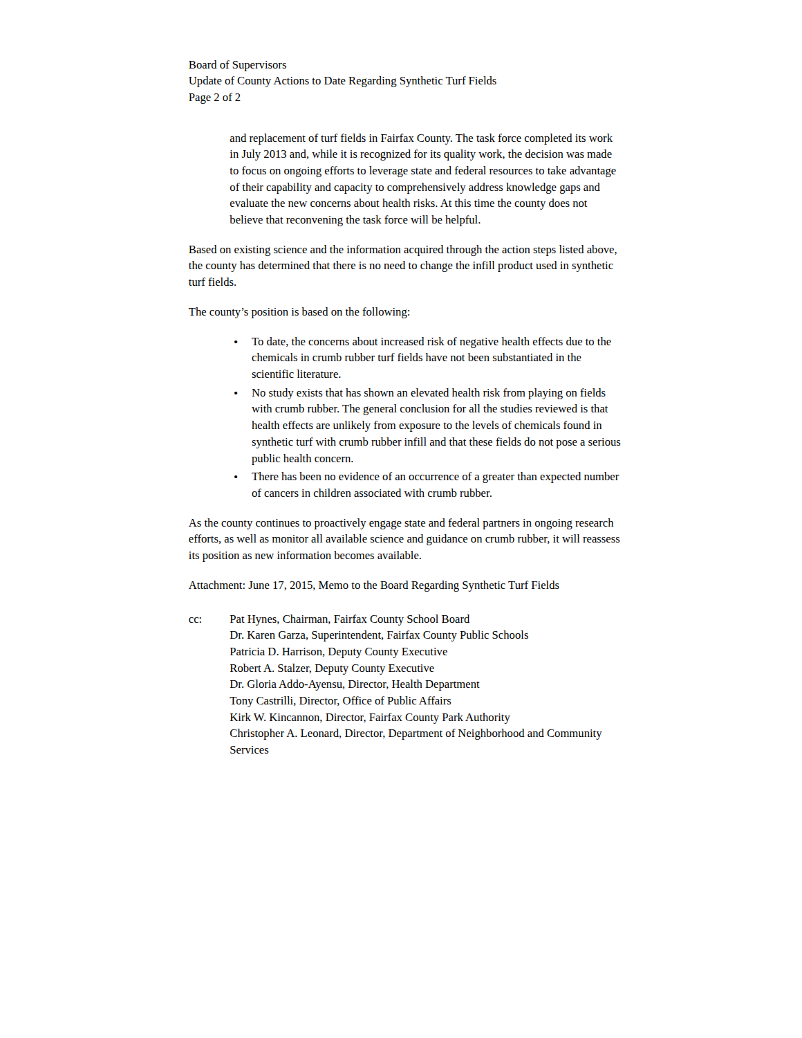Board of Supervisors
Update of County Actions to Date Regarding Synthetic Turf Fields
Page 2 of 2
and replacement of turf fields in Fairfax County. The task force completed its work in July 2013 and, while it is recognized for its quality work, the decision was made to focus on ongoing efforts to leverage state and federal resources to take advantage of their capability and capacity to comprehensively address knowledge gaps and evaluate the new concerns about health risks. At this time the county does not believe that reconvening the task force will be helpful.
Based on existing science and the information acquired through the action steps listed above, the county has determined that there is no need to change the infill product used in synthetic turf fields.
The county’s position is based on the following:
To date, the concerns about increased risk of negative health effects due to the chemicals in crumb rubber turf fields have not been substantiated in the scientific literature.
No study exists that has shown an elevated health risk from playing on fields with crumb rubber. The general conclusion for all the studies reviewed is that health effects are unlikely from exposure to the levels of chemicals found in synthetic turf with crumb rubber infill and that these fields do not pose a serious public health concern.
There has been no evidence of an occurrence of a greater than expected number of cancers in children associated with crumb rubber.
As the county continues to proactively engage state and federal partners in ongoing research efforts, as well as monitor all available science and guidance on crumb rubber, it will reassess its position as new information becomes available.
Attachment: June 17, 2015, Memo to the Board Regarding Synthetic Turf Fields
cc:
Pat Hynes, Chairman, Fairfax County School Board
Dr. Karen Garza, Superintendent, Fairfax County Public Schools
Patricia D. Harrison, Deputy County Executive
Robert A. Stalzer, Deputy County Executive
Dr. Gloria Addo-Ayensu, Director, Health Department
Tony Castrilli, Director, Office of Public Affairs
Kirk W. Kincannon, Director, Fairfax County Park Authority
Christopher A. Leonard, Director, Department of Neighborhood and Community Services